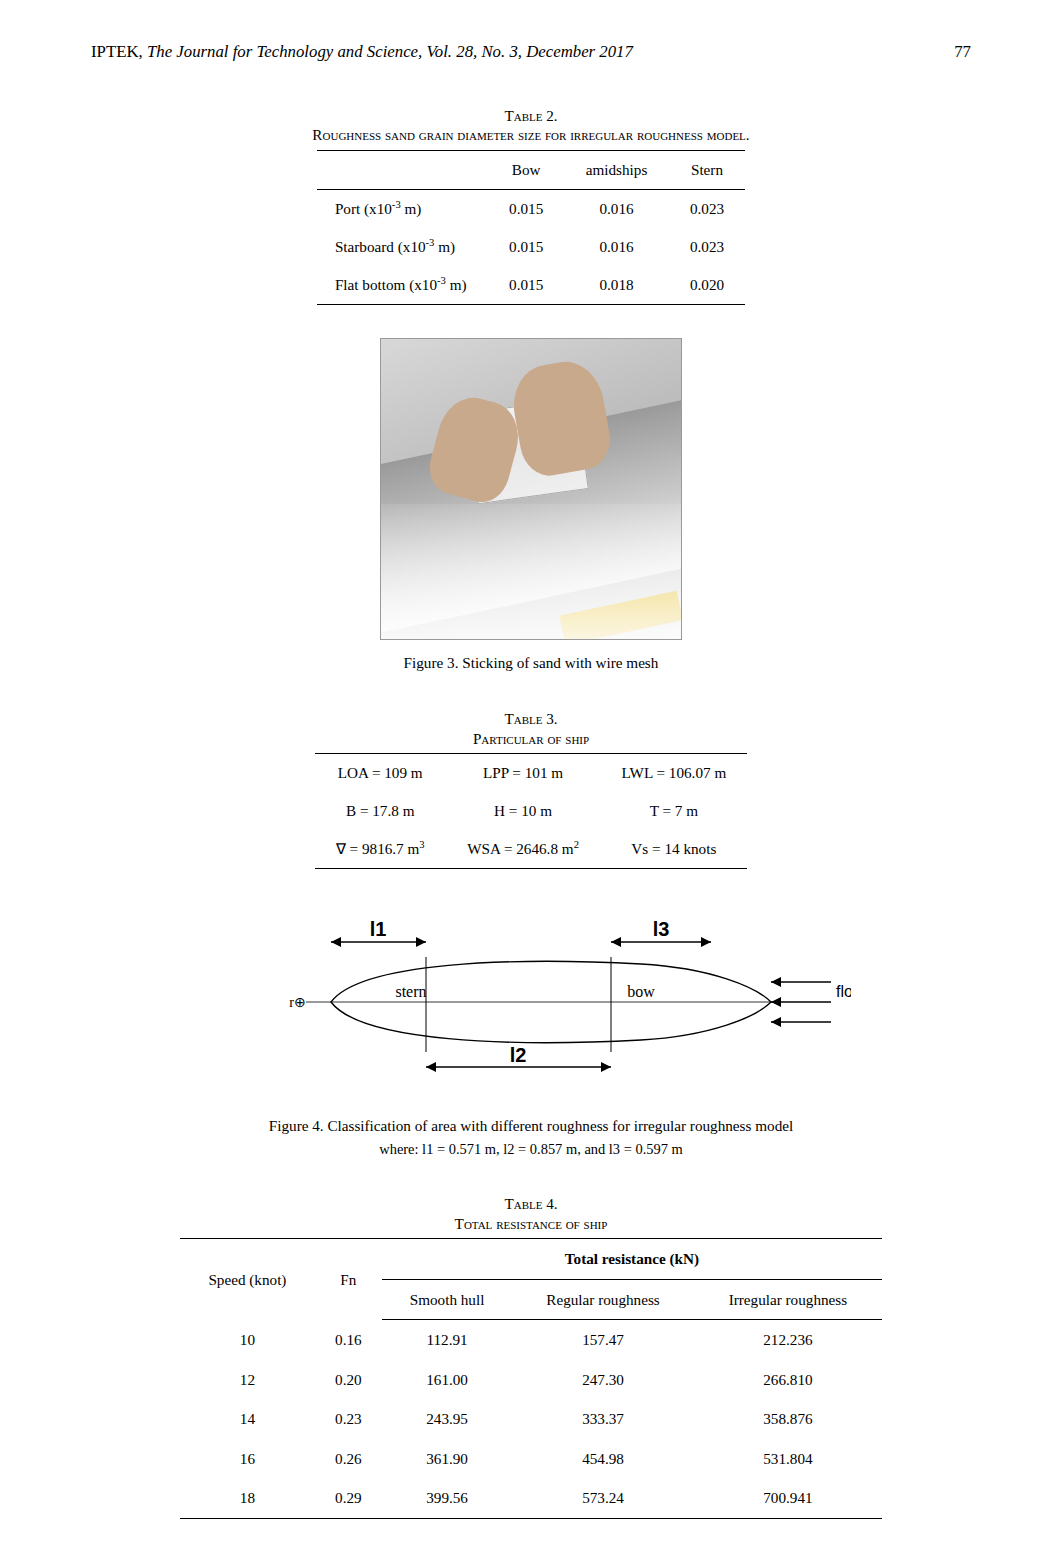IPTEK, The Journal for Technology and Science, Vol. 28, No. 3, December 2017
77
Table 2. Roughness sand grain diameter size for irregular roughness model.
| | Bow | amidships | Stern |
| --- | --- | --- | --- |
| Port (x10 -3 m) | 0.015 | 0.016 | 0.023 |
| Starboard (x10 -3 m) | 0.015 | 0.016 | 0.023 |
| Flat bottom (x10 -3 m) | 0.015 | 0.018 | 0.020 |
Figure 3. Sticking of sand with wire mesh
Table 3. Particular of ship
| LOA = 109 m | LPP = 101 m | LWL = 106.07 m |
| B = 17.8 m | H = 10 m | T = 7 m |
| ∇ = 9816.7 m 3 | WSA = 2646.8 m 2 | Vs = 14 knots |
stern bow r⊕ l1 l3 l2 flow
Figure 4. Classification of area with different roughness for irregular roughness model
where: l1 = 0.571 m, l2 = 0.857 m, and l3 = 0.597 m
Table 4. Total resistance of ship
| Speed (knot) | Fn | Total resistance (kN) |
| --- | --- | --- |
| Smooth hull | Regular roughness | Irregular roughness |
| 10 | 0.16 | 112.91 | 157.47 | 212.236 |
| 12 | 0.20 | 161.00 | 247.30 | 266.810 |
| 14 | 0.23 | 243.95 | 333.37 | 358.876 |
| 16 | 0.26 | 361.90 | 454.98 | 531.804 |
| 18 | 0.29 | 399.56 | 573.24 | 700.941 |